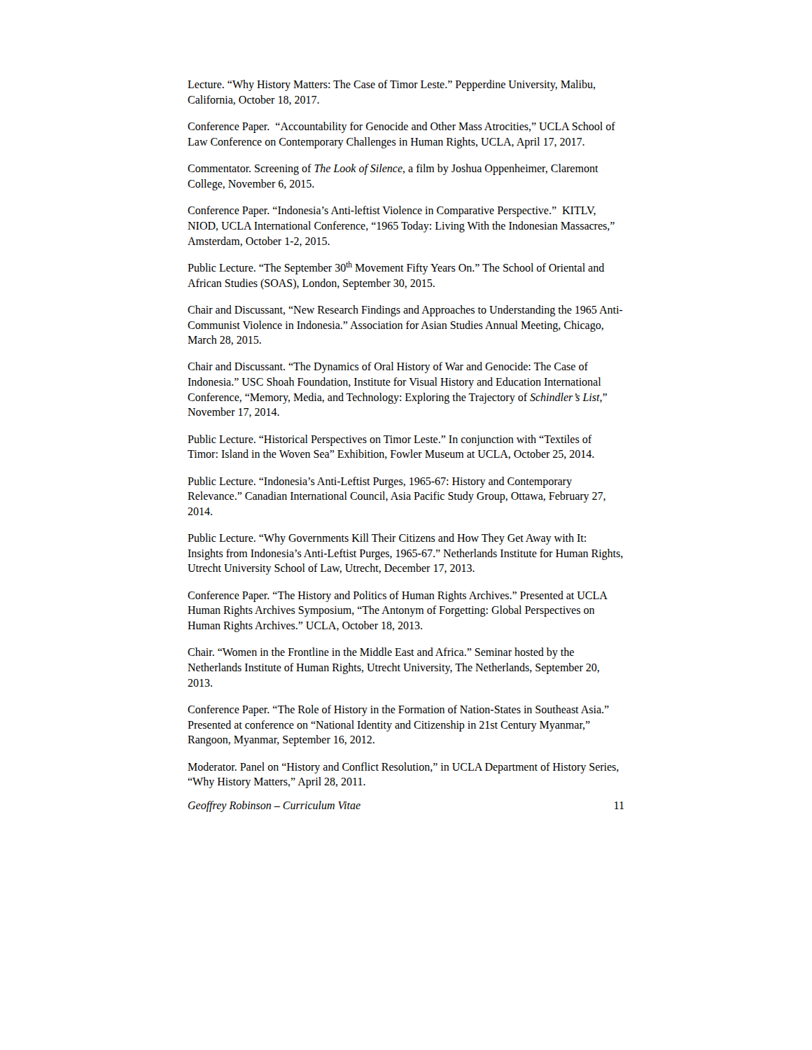Lecture. “Why History Matters: The Case of Timor Leste.” Pepperdine University, Malibu, California, October 18, 2017.
Conference Paper. “Accountability for Genocide and Other Mass Atrocities,” UCLA School of Law Conference on Contemporary Challenges in Human Rights, UCLA, April 17, 2017.
Commentator. Screening of The Look of Silence, a film by Joshua Oppenheimer, Claremont College, November 6, 2015.
Conference Paper. “Indonesia’s Anti-leftist Violence in Comparative Perspective.” KITLV, NIOD, UCLA International Conference, “1965 Today: Living With the Indonesian Massacres,” Amsterdam, October 1-2, 2015.
Public Lecture. “The September 30th Movement Fifty Years On.” The School of Oriental and African Studies (SOAS), London, September 30, 2015.
Chair and Discussant, “New Research Findings and Approaches to Understanding the 1965 Anti-Communist Violence in Indonesia.” Association for Asian Studies Annual Meeting, Chicago, March 28, 2015.
Chair and Discussant. “The Dynamics of Oral History of War and Genocide: The Case of Indonesia.” USC Shoah Foundation, Institute for Visual History and Education International Conference, “Memory, Media, and Technology: Exploring the Trajectory of Schindler’s List,” November 17, 2014.
Public Lecture. “Historical Perspectives on Timor Leste.” In conjunction with “Textiles of Timor: Island in the Woven Sea” Exhibition, Fowler Museum at UCLA, October 25, 2014.
Public Lecture. “Indonesia’s Anti-Leftist Purges, 1965-67: History and Contemporary Relevance.” Canadian International Council, Asia Pacific Study Group, Ottawa, February 27, 2014.
Public Lecture. “Why Governments Kill Their Citizens and How They Get Away with It: Insights from Indonesia’s Anti-Leftist Purges, 1965-67.” Netherlands Institute for Human Rights, Utrecht University School of Law, Utrecht, December 17, 2013.
Conference Paper. “The History and Politics of Human Rights Archives.” Presented at UCLA Human Rights Archives Symposium, “The Antonym of Forgetting: Global Perspectives on Human Rights Archives.” UCLA, October 18, 2013.
Chair. “Women in the Frontline in the Middle East and Africa.” Seminar hosted by the Netherlands Institute of Human Rights, Utrecht University, The Netherlands, September 20, 2013.
Conference Paper. “The Role of History in the Formation of Nation-States in Southeast Asia.” Presented at conference on “National Identity and Citizenship in 21st Century Myanmar,” Rangoon, Myanmar, September 16, 2012.
Moderator. Panel on “History and Conflict Resolution,” in UCLA Department of History Series, “Why History Matters,” April 28, 2011.
Geoffrey Robinson – Curriculum Vitae 11